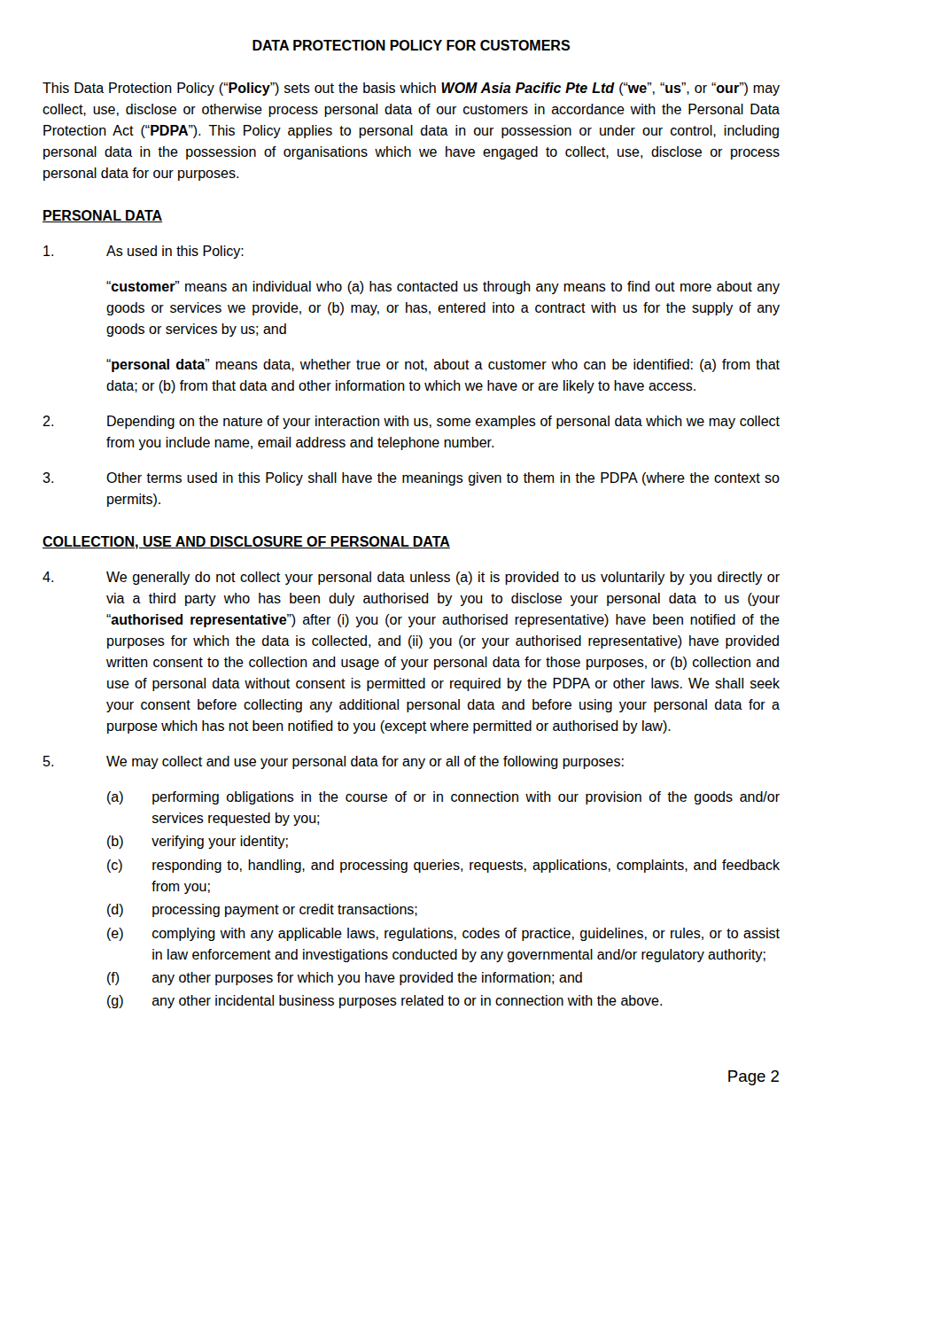Data Protection Policy for Customers
This Data Protection Policy (“Policy”) sets out the basis which WOM Asia Pacific Pte Ltd (“we”, “us”, or “our”) may collect, use, disclose or otherwise process personal data of our customers in accordance with the Personal Data Protection Act (“PDPA”). This Policy applies to personal data in our possession or under our control, including personal data in the possession of organisations which we have engaged to collect, use, disclose or process personal data for our purposes.
Personal Data
1.
As used in this Policy:
“customer” means an individual who (a) has contacted us through any means to find out more about any goods or services we provide, or (b) may, or has, entered into a contract with us for the supply of any goods or services by us; and
“personal data” means data, whether true or not, about a customer who can be identified: (a) from that data; or (b) from that data and other information to which we have or are likely to have access.
2.
Depending on the nature of your interaction with us, some examples of personal data which we may collect from you include name, email address and telephone number.
3.
Other terms used in this Policy shall have the meanings given to them in the PDPA (where the context so permits).
Collection, Use and Disclosure of Personal Data
4.
We generally do not collect your personal data unless (a) it is provided to us voluntarily by you directly or via a third party who has been duly authorised by you to disclose your personal data to us (your “authorised representative”) after (i) you (or your authorised representative) have been notified of the purposes for which the data is collected, and (ii) you (or your authorised representative) have provided written consent to the collection and usage of your personal data for those purposes, or (b) collection and use of personal data without consent is permitted or required by the PDPA or other laws. We shall seek your consent before collecting any additional personal data and before using your personal data for a purpose which has not been notified to you (except where permitted or authorised by law).
5.
We may collect and use your personal data for any or all of the following purposes:
(a) performing obligations in the course of or in connection with our provision of the goods and/or services requested by you;
(b) verifying your identity;
(c) responding to, handling, and processing queries, requests, applications, complaints, and feedback from you;
(d) processing payment or credit transactions;
(e) complying with any applicable laws, regulations, codes of practice, guidelines, or rules, or to assist in law enforcement and investigations conducted by any governmental and/or regulatory authority;
(f) any other purposes for which you have provided the information; and
(g) any other incidental business purposes related to or in connection with the above.
Page 2